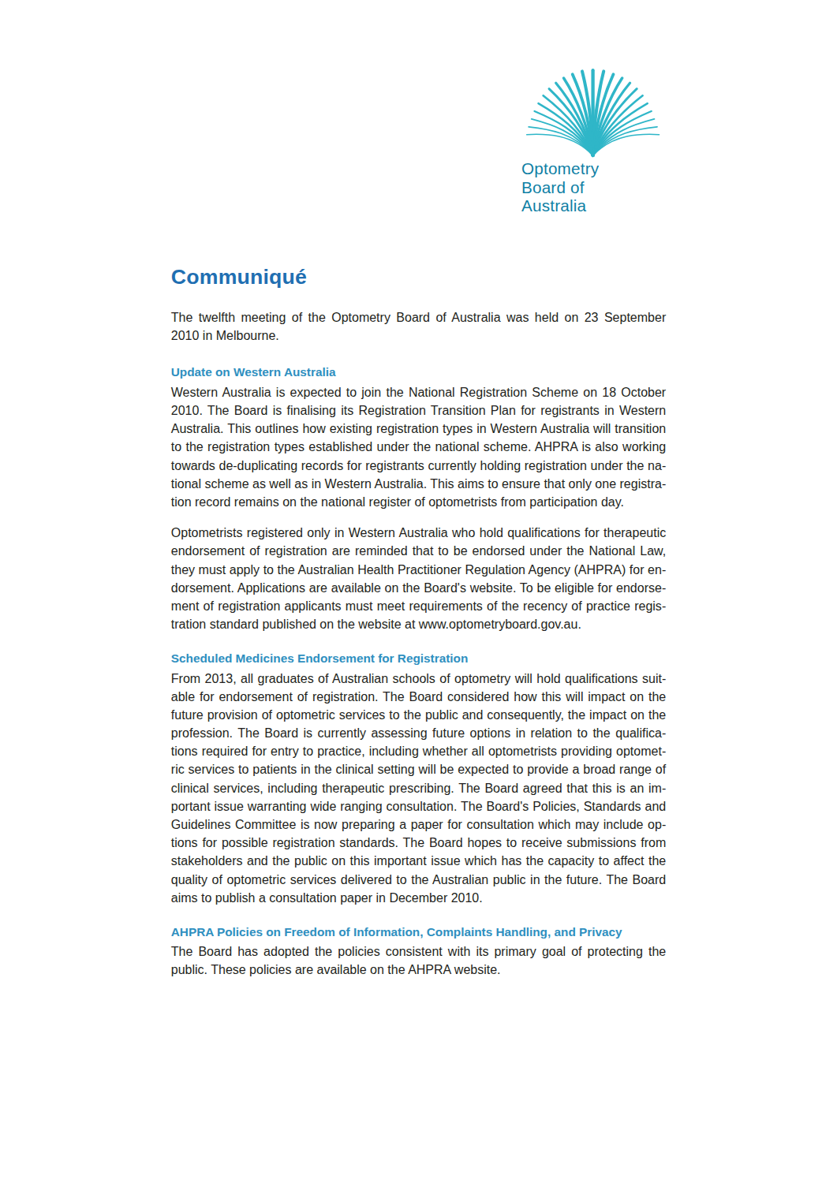Optometry
Board of
Australia
Communiqué
The twelfth meeting of the Optometry Board of Australia was held on 23 September 2010 in Melbourne.
Update on Western Australia
Western Australia is expected to join the National Registration Scheme on 18 October 2010. The Board is finalising its Registration Transition Plan for registrants in Western Australia. This outlines how existing registration types in Western Australia will transition to the registration types established under the national scheme. AHPRA is also working towards de-duplicating records for registrants currently holding registration under the national scheme as well as in Western Australia. This aims to ensure that only one registration record remains on the national register of optometrists from participation day.
Optometrists registered only in Western Australia who hold qualifications for therapeutic endorsement of registration are reminded that to be endorsed under the National Law, they must apply to the Australian Health Practitioner Regulation Agency (AHPRA) for endorsement. Applications are available on the Board's website. To be eligible for endorsement of registration applicants must meet requirements of the recency of practice registration standard published on the website at www.optometryboard.gov.au.
Scheduled Medicines Endorsement for Registration
From 2013, all graduates of Australian schools of optometry will hold qualifications suitable for endorsement of registration. The Board considered how this will impact on the future provision of optometric services to the public and consequently, the impact on the profession. The Board is currently assessing future options in relation to the qualifications required for entry to practice, including whether all optometrists providing optometric services to patients in the clinical setting will be expected to provide a broad range of clinical services, including therapeutic prescribing. The Board agreed that this is an important issue warranting wide ranging consultation. The Board's Policies, Standards and Guidelines Committee is now preparing a paper for consultation which may include options for possible registration standards. The Board hopes to receive submissions from stakeholders and the public on this important issue which has the capacity to affect the quality of optometric services delivered to the Australian public in the future. The Board aims to publish a consultation paper in December 2010.
AHPRA Policies on Freedom of Information, Complaints Handling, and Privacy
The Board has adopted the policies consistent with its primary goal of protecting the public. These policies are available on the AHPRA website.